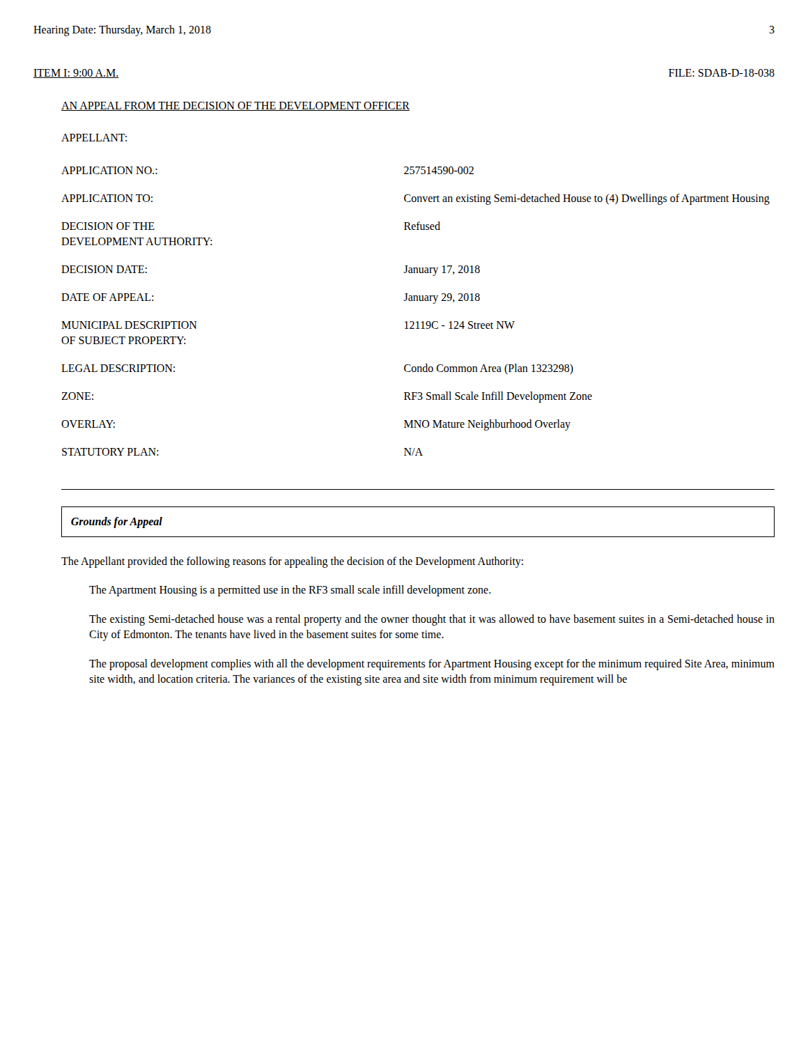Hearing Date: Thursday, March 1, 2018
3
ITEM I: 9:00 A.M. FILE: SDAB-D-18-038
AN APPEAL FROM THE DECISION OF THE DEVELOPMENT OFFICER
APPELLANT:
| APPLICATION NO.: | 257514590-002 |
| APPLICATION TO: | Convert an existing Semi-detached House to (4) Dwellings of Apartment Housing |
| DECISION OF THE DEVELOPMENT AUTHORITY: | Refused |
| DECISION DATE: | January 17, 2018 |
| DATE OF APPEAL: | January 29, 2018 |
| MUNICIPAL DESCRIPTION OF SUBJECT PROPERTY: | 12119C - 124 Street NW |
| LEGAL DESCRIPTION: | Condo Common Area (Plan 1323298) |
| ZONE: | RF3 Small Scale Infill Development Zone |
| OVERLAY: | MNO Mature Neighburhood Overlay |
| STATUTORY PLAN: | N/A |
Grounds for Appeal
The Appellant provided the following reasons for appealing the decision of the Development Authority:
The Apartment Housing is a permitted use in the RF3 small scale infill development zone.
The existing Semi-detached house was a rental property and the owner thought that it was allowed to have basement suites in a Semi-detached house in City of Edmonton. The tenants have lived in the basement suites for some time.
The proposal development complies with all the development requirements for Apartment Housing except for the minimum required Site Area, minimum site width, and location criteria. The variances of the existing site area and site width from minimum requirement will be